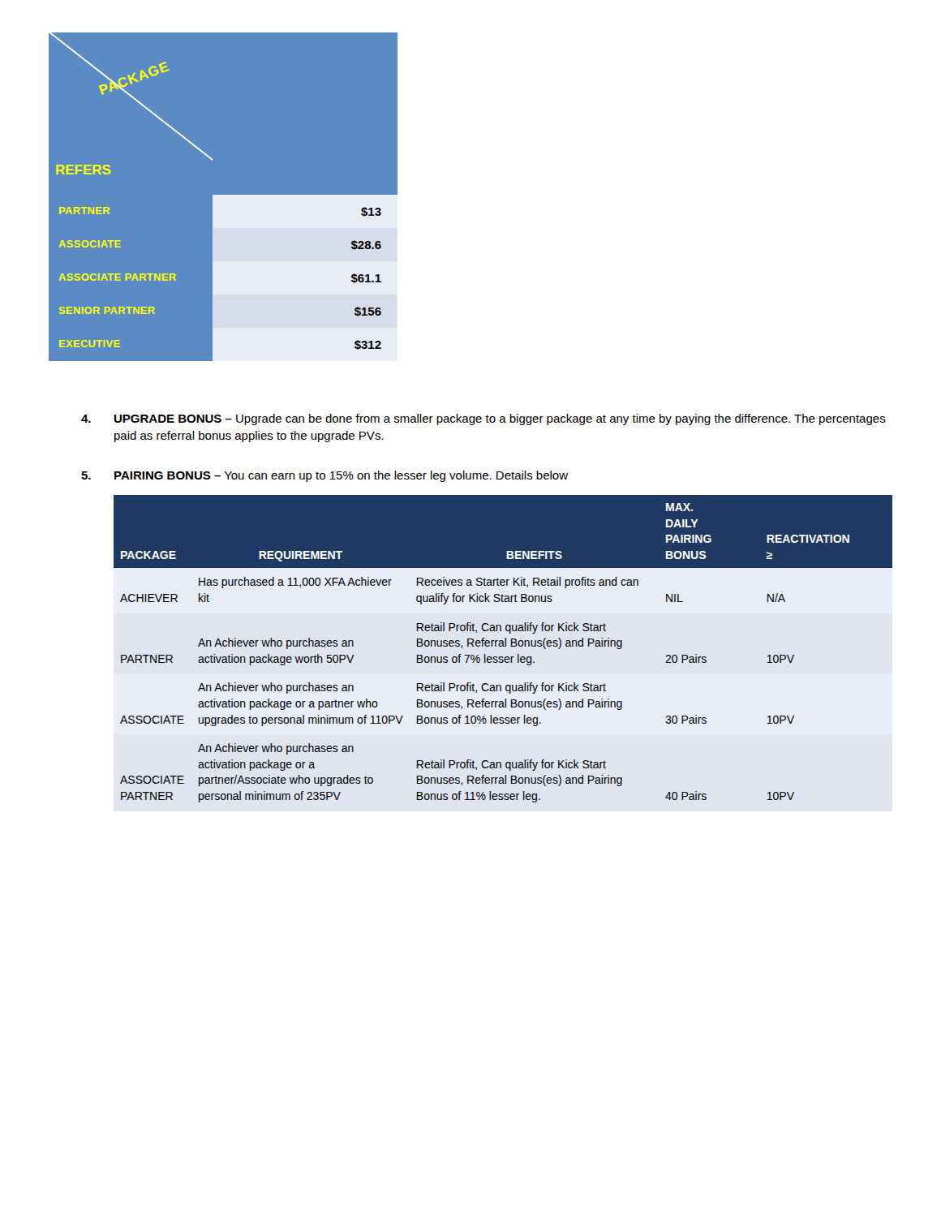| PACKAGE REFERS | |
| PARTNER | $13 |
| ASSOCIATE | $28.6 |
| ASSOCIATE PARTNER | $61.1 |
| SENIOR PARTNER | $156 |
| EXECUTIVE | $312 |
4. UPGRADE BONUS – Upgrade can be done from a smaller package to a bigger package at any time by paying the difference. The percentages paid as referral bonus applies to the upgrade PVs.
5. PAIRING BONUS – You can earn up to 15% on the lesser leg volume. Details below
| PACKAGE | REQUIREMENT | BENEFITS | MAX. DAILY PAIRING BONUS | REACTIVATION ≥ |
| --- | --- | --- | --- | --- |
| ACHIEVER | Has purchased a 11,000 XFA Achiever kit | Receives a Starter Kit, Retail profits and can qualify for Kick Start Bonus | NIL | N/A |
| PARTNER | An Achiever who purchases an activation package worth 50PV | Retail Profit, Can qualify for Kick Start Bonuses, Referral Bonus(es) and Pairing Bonus of 7% lesser leg. | 20 Pairs | 10PV |
| ASSOCIATE | An Achiever who purchases an activation package or a partner who upgrades to personal minimum of 110PV | Retail Profit, Can qualify for Kick Start Bonuses, Referral Bonus(es) and Pairing Bonus of 10% lesser leg. | 30 Pairs | 10PV |
| ASSOCIATE PARTNER | An Achiever who purchases an activation package or a partner/Associate who upgrades to personal minimum of 235PV | Retail Profit, Can qualify for Kick Start Bonuses, Referral Bonus(es) and Pairing Bonus of 11% lesser leg. | 40 Pairs | 10PV |